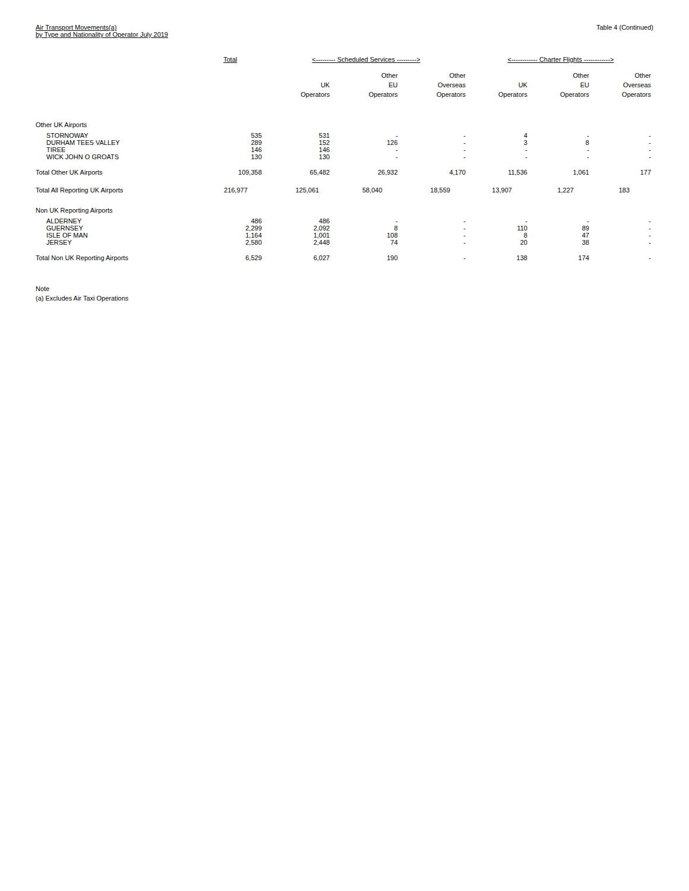Air Transport Movements(a) by Type and Nationality of Operator July 2019
Table 4 (Continued)
| | Total | <--------- Scheduled Services ---------> | <------------ Charter Flights ------------> |
| | | UK Operators | Other EU Operators | Other Overseas Operators | UK Operators | Other EU Operators | Other Overseas Operators |
| Other UK Airports | |
| STORNOWAY | 535 | 531 | - | - | 4 | - | - |
| DURHAM TEES VALLEY | 289 | 152 | 126 | - | 3 | 8 | - |
| TIREE | 146 | 146 | - | - | - | - | - |
| WICK JOHN O GROATS | 130 | 130 | - | - | - | - | - |
| Total Other UK Airports | 109,358 | 65,482 | 26,932 | 4,170 | 11,536 | 1,061 | 177 |
| Total All Reporting UK Airports | 216,977 | 125,061 | 58,040 | 18,559 | 13,907 | 1,227 | 183 |
| Non UK Reporting Airports | |
| ALDERNEY | 486 | 486 | - | - | - | - | - |
| GUERNSEY | 2,299 | 2,092 | 8 | - | 110 | 89 | - |
| ISLE OF MAN | 1,164 | 1,001 | 108 | - | 8 | 47 | - |
| JERSEY | 2,580 | 2,448 | 74 | - | 20 | 38 | - |
| Total Non UK Reporting Airports | 6,529 | 6,027 | 190 | - | 138 | 174 | - |
Note
(a) Excludes Air Taxi Operations